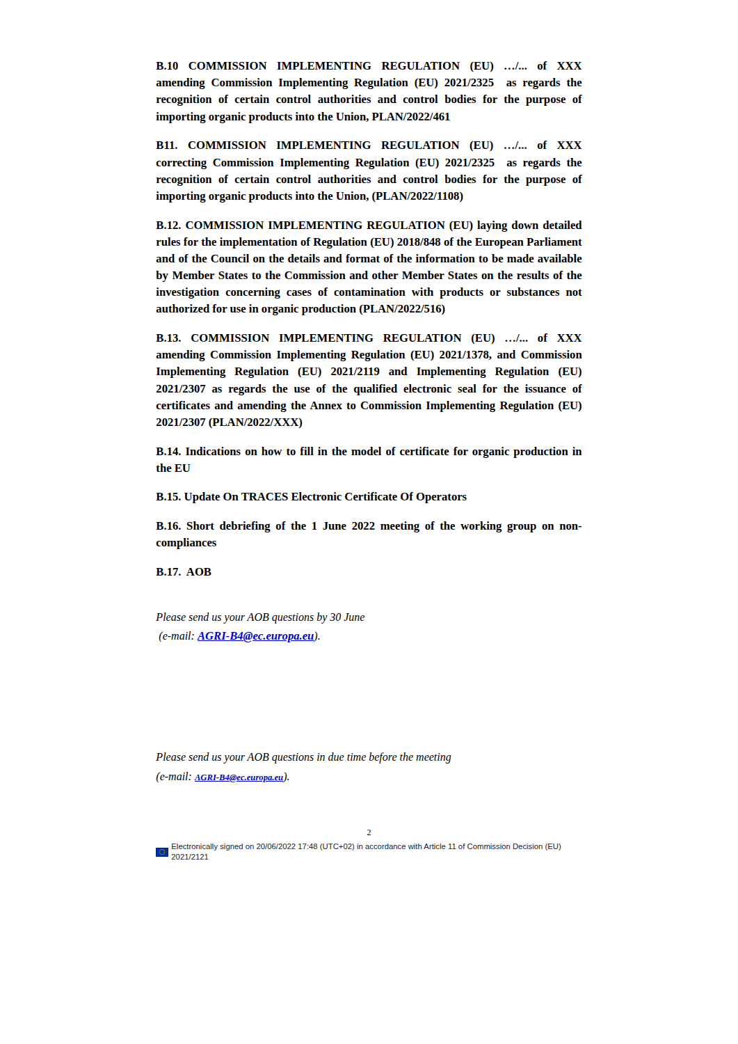B.10 COMMISSION IMPLEMENTING REGULATION (EU) …/... of XXX amending Commission Implementing Regulation (EU) 2021/2325 as regards the recognition of certain control authorities and control bodies for the purpose of importing organic products into the Union, PLAN/2022/461
B11. COMMISSION IMPLEMENTING REGULATION (EU) …/... of XXX correcting Commission Implementing Regulation (EU) 2021/2325 as regards the recognition of certain control authorities and control bodies for the purpose of importing organic products into the Union, (PLAN/2022/1108)
B.12. COMMISSION IMPLEMENTING REGULATION (EU) laying down detailed rules for the implementation of Regulation (EU) 2018/848 of the European Parliament and of the Council on the details and format of the information to be made available by Member States to the Commission and other Member States on the results of the investigation concerning cases of contamination with products or substances not authorized for use in organic production (PLAN/2022/516)
B.13. COMMISSION IMPLEMENTING REGULATION (EU) …/... of XXX amending Commission Implementing Regulation (EU) 2021/1378, and Commission Implementing Regulation (EU) 2021/2119 and Implementing Regulation (EU) 2021/2307 as regards the use of the qualified electronic seal for the issuance of certificates and amending the Annex to Commission Implementing Regulation (EU) 2021/2307 (PLAN/2022/XXX)
B.14. Indications on how to fill in the model of certificate for organic production in the EU
B.15. Update On TRACES Electronic Certificate Of Operators
B.16. Short debriefing of the 1 June 2022 meeting of the working group on non-compliances
B.17. AOB
Please send us your AOB questions by 30 June
(e-mail: AGRI-B4@ec.europa.eu).
Please send us your AOB questions in due time before the meeting
(e-mail: AGRI-B4@ec.europa.eu).
2
Electronically signed on 20/06/2022 17:48 (UTC+02) in accordance with Article 11 of Commission Decision (EU) 2021/2121